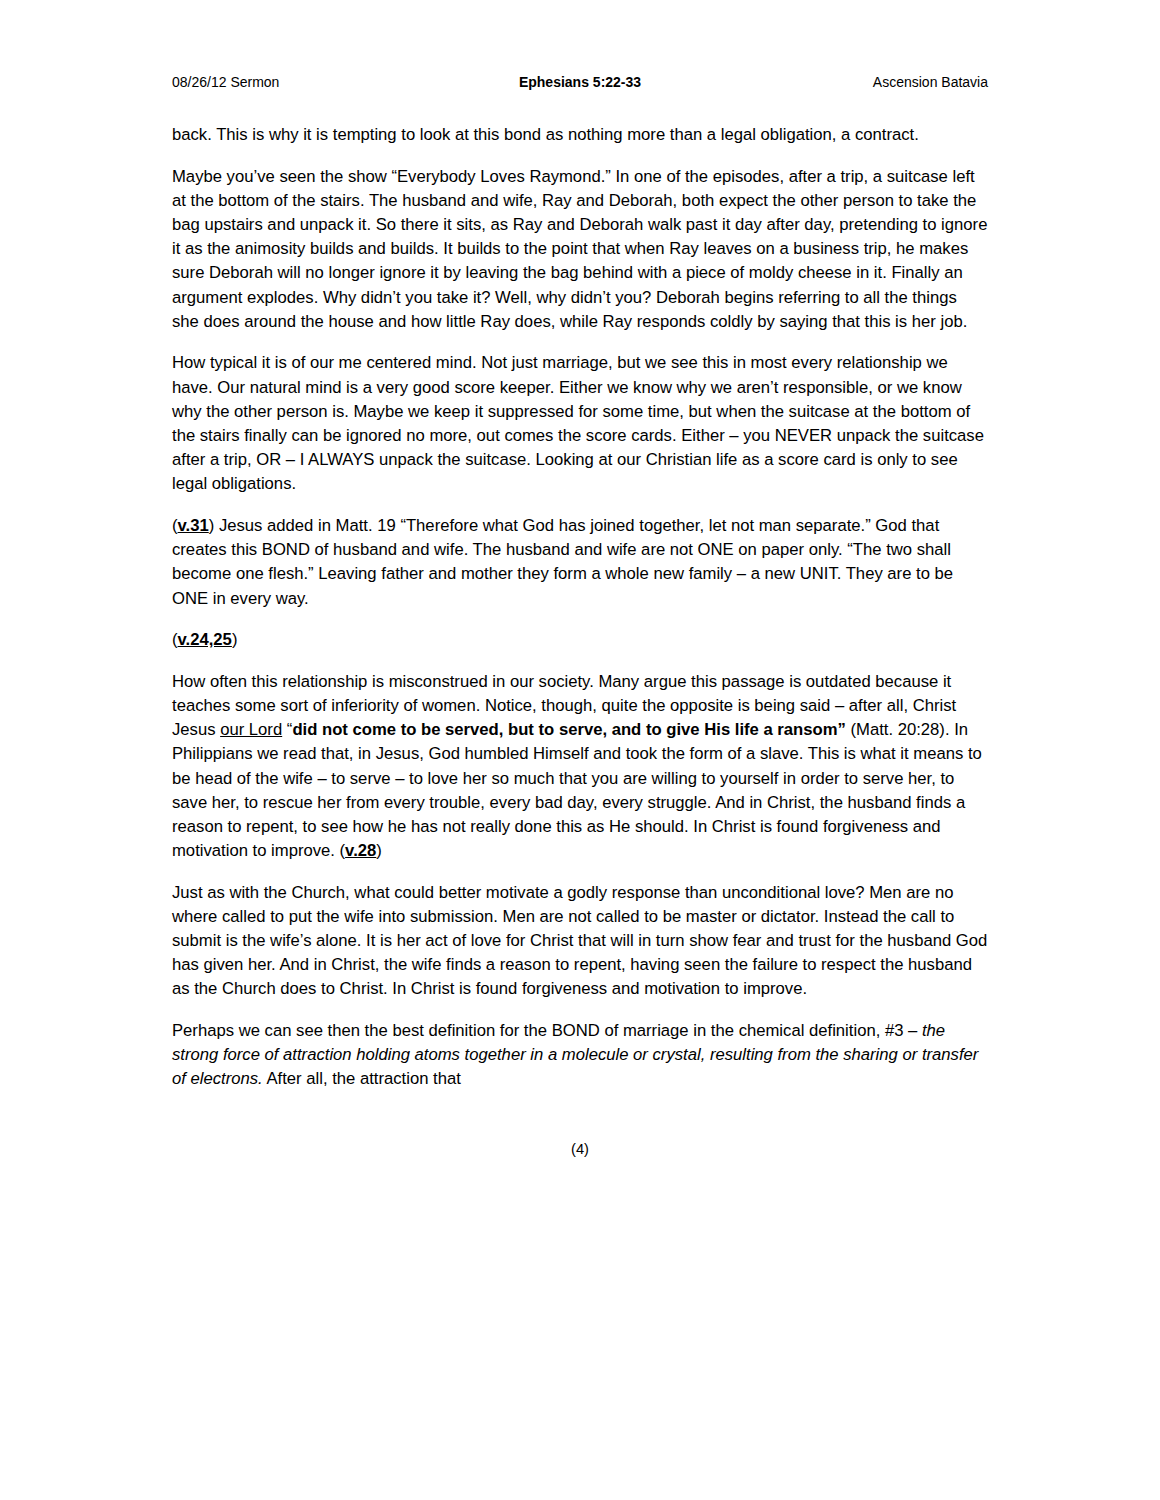08/26/12 Sermon
Ephesians 5:22-33
Ascension Batavia
back. This is why it is tempting to look at this bond as nothing more than a legal obligation, a contract.
Maybe you’ve seen the show “Everybody Loves Raymond.” In one of the episodes, after a trip, a suitcase left at the bottom of the stairs. The husband and wife, Ray and Deborah, both expect the other person to take the bag upstairs and unpack it. So there it sits, as Ray and Deborah walk past it day after day, pretending to ignore it as the animosity builds and builds. It builds to the point that when Ray leaves on a business trip, he makes sure Deborah will no longer ignore it by leaving the bag behind with a piece of moldy cheese in it. Finally an argument explodes. Why didn’t you take it? Well, why didn’t you? Deborah begins referring to all the things she does around the house and how little Ray does, while Ray responds coldly by saying that this is her job.
How typical it is of our me centered mind. Not just marriage, but we see this in most every relationship we have. Our natural mind is a very good score keeper. Either we know why we aren’t responsible, or we know why the other person is. Maybe we keep it suppressed for some time, but when the suitcase at the bottom of the stairs finally can be ignored no more, out comes the score cards. Either – you NEVER unpack the suitcase after a trip, OR – I ALWAYS unpack the suitcase. Looking at our Christian life as a score card is only to see legal obligations.
(v.31) Jesus added in Matt. 19 “Therefore what God has joined together, let not man separate.” God that creates this BOND of husband and wife. The husband and wife are not ONE on paper only. “The two shall become one flesh.” Leaving father and mother they form a whole new family – a new UNIT. They are to be ONE in every way.
(v.24,25)
How often this relationship is misconstrued in our society. Many argue this passage is outdated because it teaches some sort of inferiority of women. Notice, though, quite the opposite is being said – after all, Christ Jesus our Lord “did not come to be served, but to serve, and to give His life a ransom” (Matt. 20:28). In Philippians we read that, in Jesus, God humbled Himself and took the form of a slave. This is what it means to be head of the wife – to serve – to love her so much that you are willing to yourself in order to serve her, to save her, to rescue her from every trouble, every bad day, every struggle. And in Christ, the husband finds a reason to repent, to see how he has not really done this as He should. In Christ is found forgiveness and motivation to improve. (v.28)
Just as with the Church, what could better motivate a godly response than unconditional love? Men are no where called to put the wife into submission. Men are not called to be master or dictator. Instead the call to submit is the wife’s alone. It is her act of love for Christ that will in turn show fear and trust for the husband God has given her. And in Christ, the wife finds a reason to repent, having seen the failure to respect the husband as the Church does to Christ. In Christ is found forgiveness and motivation to improve.
Perhaps we can see then the best definition for the BOND of marriage in the chemical definition, #3 – the strong force of attraction holding atoms together in a molecule or crystal, resulting from the sharing or transfer of electrons. After all, the attraction that
(4)